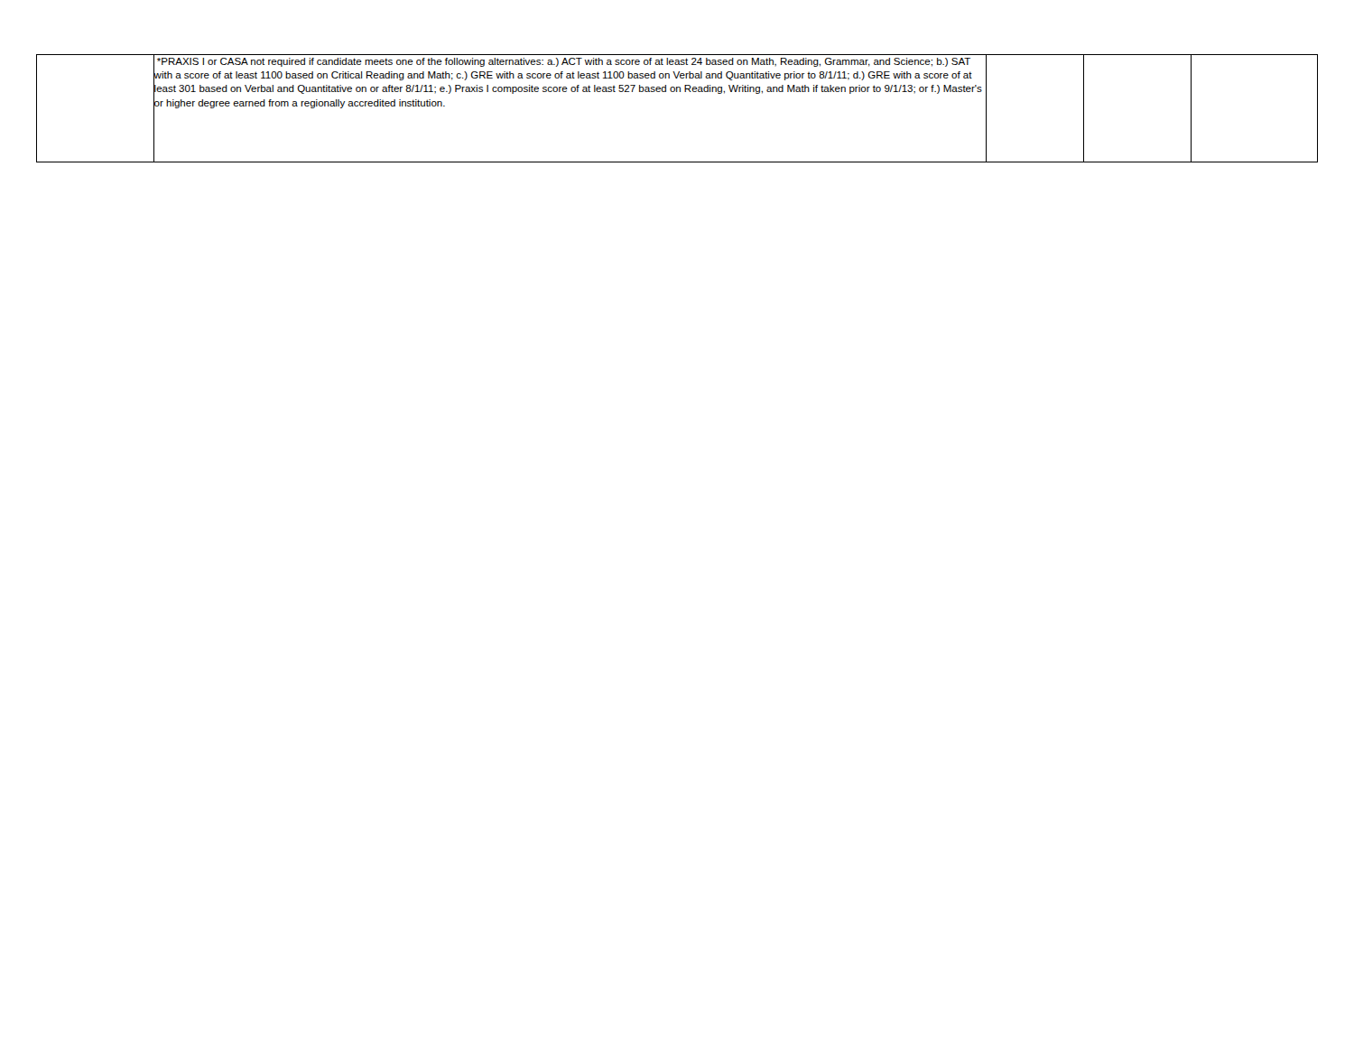| | *PRAXIS I or CASA not required if candidate meets one of the following alternatives: a.) ACT with a score of at least 24 based on Math, Reading, Grammar, and Science; b.) SAT with a score of at least 1100 based on Critical Reading and Math; c.) GRE with a score of at least 1100 based on Verbal and Quantitative prior to 8/1/11; d.) GRE with a score of at least 301 based on Verbal and Quantitative on or after 8/1/11; e.) Praxis I composite score of at least 527 based on Reading, Writing, and Math if taken prior to 9/1/13; or f.) Master's or higher degree earned from a regionally accredited institution. | | | |